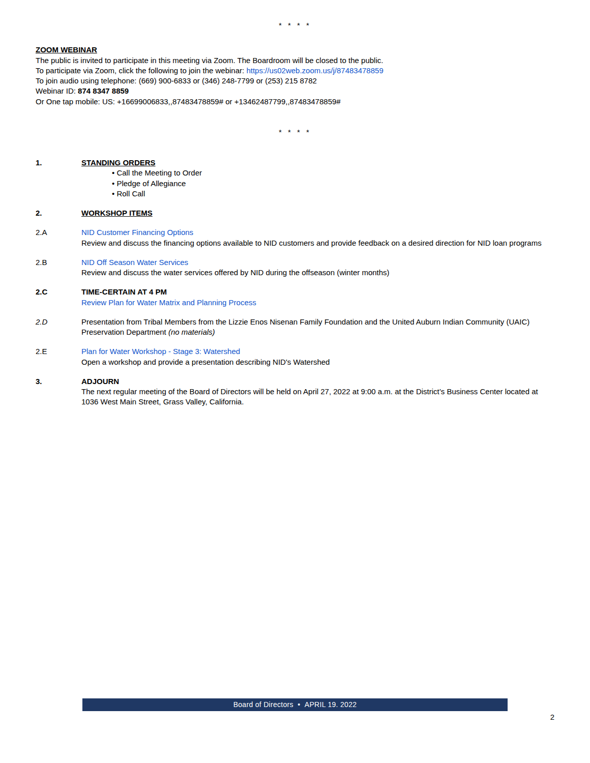* * * *
ZOOM WEBINAR
The public is invited to participate in this meeting via Zoom. The Boardroom will be closed to the public.
To participate via Zoom, click the following to join the webinar: https://us02web.zoom.us/j/87483478859
To join audio using telephone: (669) 900-6833 or (346) 248-7799 or (253) 215 8782
Webinar ID: 874 8347 8859
Or One tap mobile: US: +16699006833,,87483478859# or +13462487799,,87483478859#
* * * *
| 1. | STANDING ORDERS • Call the Meeting to Order • Pledge of Allegiance • Roll Call |
| 2. | WORKSHOP ITEMS |
| 2.A | NID Customer Financing Options Review and discuss the financing options available to NID customers and provide feedback on a desired direction for NID loan programs |
| 2.B | NID Off Season Water Services Review and discuss the water services offered by NID during the offseason (winter months) |
| 2.C | TIME-CERTAIN AT 4 PM Review Plan for Water Matrix and Planning Process |
| 2.D | Presentation from Tribal Members from the Lizzie Enos Nisenan Family Foundation and the United Auburn Indian Community (UAIC) Preservation Department (no materials) |
| 2.E | Plan for Water Workshop - Stage 3: Watershed Open a workshop and provide a presentation describing NID's Watershed |
| 3. | ADJOURN The next regular meeting of the Board of Directors will be held on April 27, 2022 at 9:00 a.m. at the District’s Business Center located at 1036 West Main Street, Grass Valley, California. |
Board of Directors • APRIL 19. 2022
2